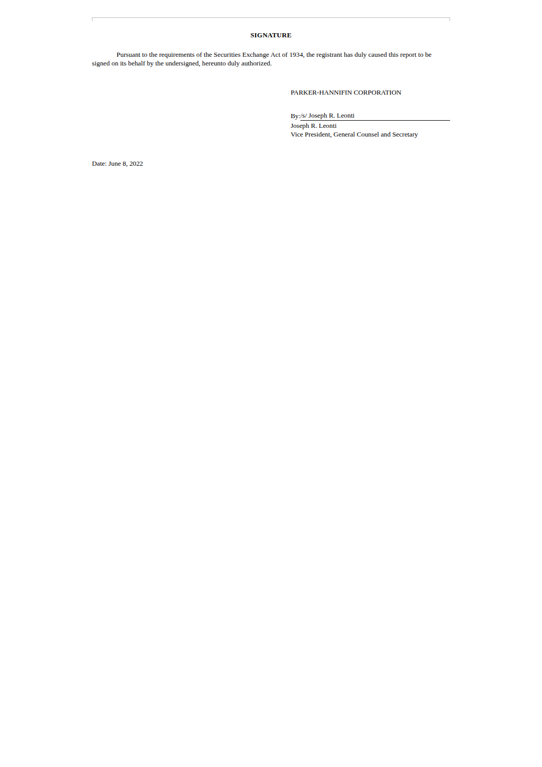SIGNATURE
Pursuant to the requirements of the Securities Exchange Act of 1934, the registrant has duly caused this report to be signed on its behalf by the undersigned, hereunto duly authorized.
PARKER-HANNIFIN CORPORATION
| By: | /s/ Joseph R. Leonti |
Joseph R. Leonti
Vice President, General Counsel and Secretary
Date: June 8, 2022